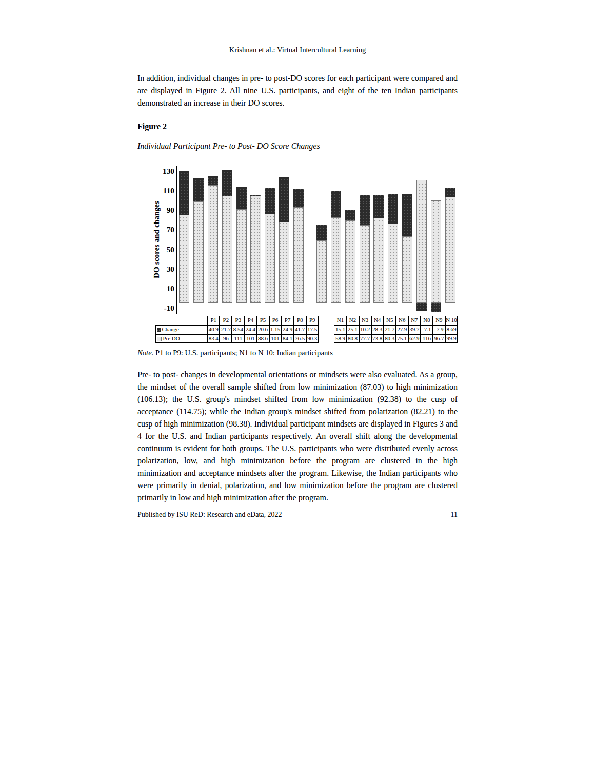Krishnan et al.: Virtual Intercultural Learning
In addition, individual changes in pre- to post-DO scores for each participant were compared and are displayed in Figure 2. All nine U.S. participants, and eight of the ten Indian participants demonstrated an increase in their DO scores.
Figure 2
Individual Participant Pre- to Post- DO Score Changes
DO scores and changes
130
110
90
70
50
30
10
-10
P1
P2
P3
P4
P5
P6
P7
P8
P9
N1
N2
N3
N4
N5
N6
N7
N8
N9
N 10
Change
40.9
21.7
8.54
24.4
20.6
1.15
24.9
41.7
17.5
15.1
25.1
10.2
28.3
21.7
27.9
39.7
-7.1
-7.9
8.69
Pre DO
83.4
96
111
101
88.6
101
84.1
76.5
90.3
58.9
80.8
77.7
73.8
80.3
75.1
62.9
116
96.7
99.9
Note. P1 to P9: U.S. participants; N1 to N 10: Indian participants
Pre- to post- changes in developmental orientations or mindsets were also evaluated. As a group, the mindset of the overall sample shifted from low minimization (87.03) to high minimization (106.13); the U.S. group's mindset shifted from low minimization (92.38) to the cusp of acceptance (114.75); while the Indian group's mindset shifted from polarization (82.21) to the cusp of high minimization (98.38). Individual participant mindsets are displayed in Figures 3 and 4 for the U.S. and Indian participants respectively. An overall shift along the developmental continuum is evident for both groups. The U.S. participants who were distributed evenly across polarization, low, and high minimization before the program are clustered in the high minimization and acceptance mindsets after the program. Likewise, the Indian participants who were primarily in denial, polarization, and low minimization before the program are clustered primarily in low and high minimization after the program.
Published by ISU ReD: Research and eData, 2022
11